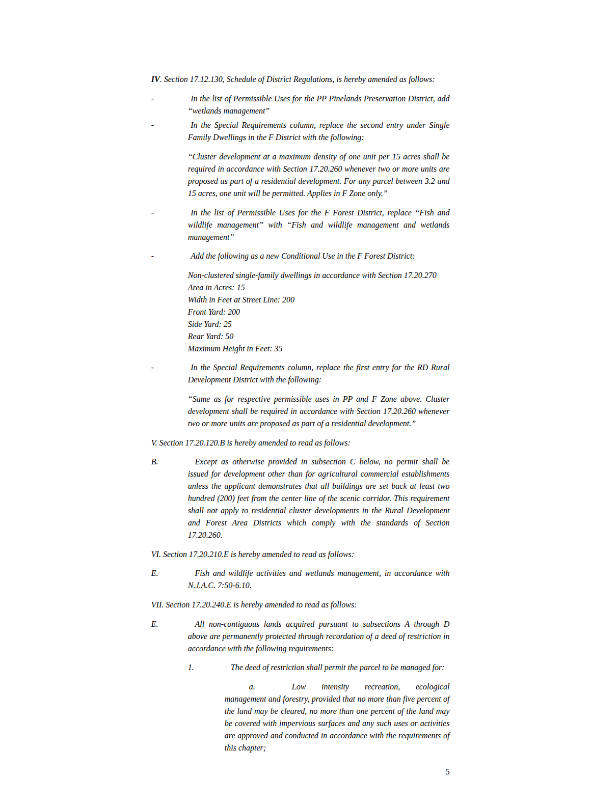IV. Section 17.12.130, Schedule of District Regulations, is hereby amended as follows:
- In the list of Permissible Uses for the PP Pinelands Preservation District, add “wetlands management”
- In the Special Requirements column, replace the second entry under Single Family Dwellings in the F District with the following:
“Cluster development at a maximum density of one unit per 15 acres shall be required in accordance with Section 17.20.260 whenever two or more units are proposed as part of a residential development. For any parcel between 3.2 and 15 acres, one unit will be permitted. Applies in F Zone only.”
- In the list of Permissible Uses for the F Forest District, replace “Fish and wildlife management” with “Fish and wildlife management and wetlands management”
- Add the following as a new Conditional Use in the F Forest District:
Non-clustered single-family dwellings in accordance with Section 17.20.270
Area in Acres: 15
Width in Feet at Street Line: 200
Front Yard: 200
Side Yard: 25
Rear Yard: 50
Maximum Height in Feet: 35
- In the Special Requirements column, replace the first entry for the RD Rural Development District with the following:
“Same as for respective permissible uses in PP and F Zone above. Cluster development shall be required in accordance with Section 17.20.260 whenever two or more units are proposed as part of a residential development.”
V. Section 17.20.120.B is hereby amended to read as follows:
B. Except as otherwise provided in subsection C below, no permit shall be issued for development other than for agricultural commercial establishments unless the applicant demonstrates that all buildings are set back at least two hundred (200) feet from the center line of the scenic corridor. This requirement shall not apply to residential cluster developments in the Rural Development and Forest Area Districts which comply with the standards of Section 17.20.260.
VI. Section 17.20.210.E is hereby amended to read as follows:
E. Fish and wildlife activities and wetlands management, in accordance with N.J.A.C. 7:50-6.10.
VII. Section 17.20.240.E is hereby amended to read as follows:
E. All non-contiguous lands acquired pursuant to subsections A through D above are permanently protected through recordation of a deed of restriction in accordance with the following requirements:
1. The deed of restriction shall permit the parcel to be managed for:
a. Low intensity recreation, ecological management and forestry, provided that no more than five percent of the land may be cleared, no more than one percent of the land may be covered with impervious surfaces and any such uses or activities are approved and conducted in accordance with the requirements of this chapter;
5